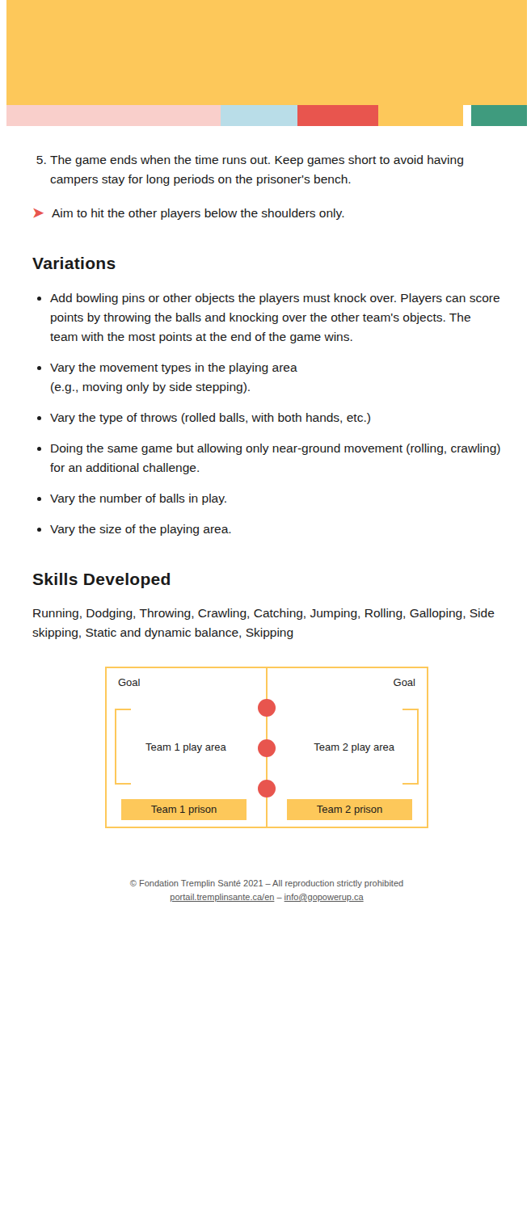The game ends when the time runs out. Keep games short to avoid having campers stay for long periods on the prisoner's bench.
➤ Aim to hit the other players below the shoulders only.
Variations
Add bowling pins or other objects the players must knock over. Players can score points by throwing the balls and knocking over the other team's objects. The team with the most points at the end of the game wins.
Vary the movement types in the playing area
(e.g., moving only by side stepping).
Vary the type of throws (rolled balls, with both hands, etc.)
Doing the same game but allowing only near-ground movement (rolling, crawling) for an additional challenge.
Vary the number of balls in play.
Vary the size of the playing area.
Skills Developed
Running, Dodging, Throwing, Crawling, Catching, Jumping, Rolling, Galloping, Side skipping, Static and dynamic balance, Skipping
Goal Goal
Team 1 play area Team 2 play area
Team 1 prison
Team 2 prison
© Fondation Tremplin Santé 2021 – All reproduction strictly prohibited
portail.tremplinsante.ca/en – info@gopowerup.ca